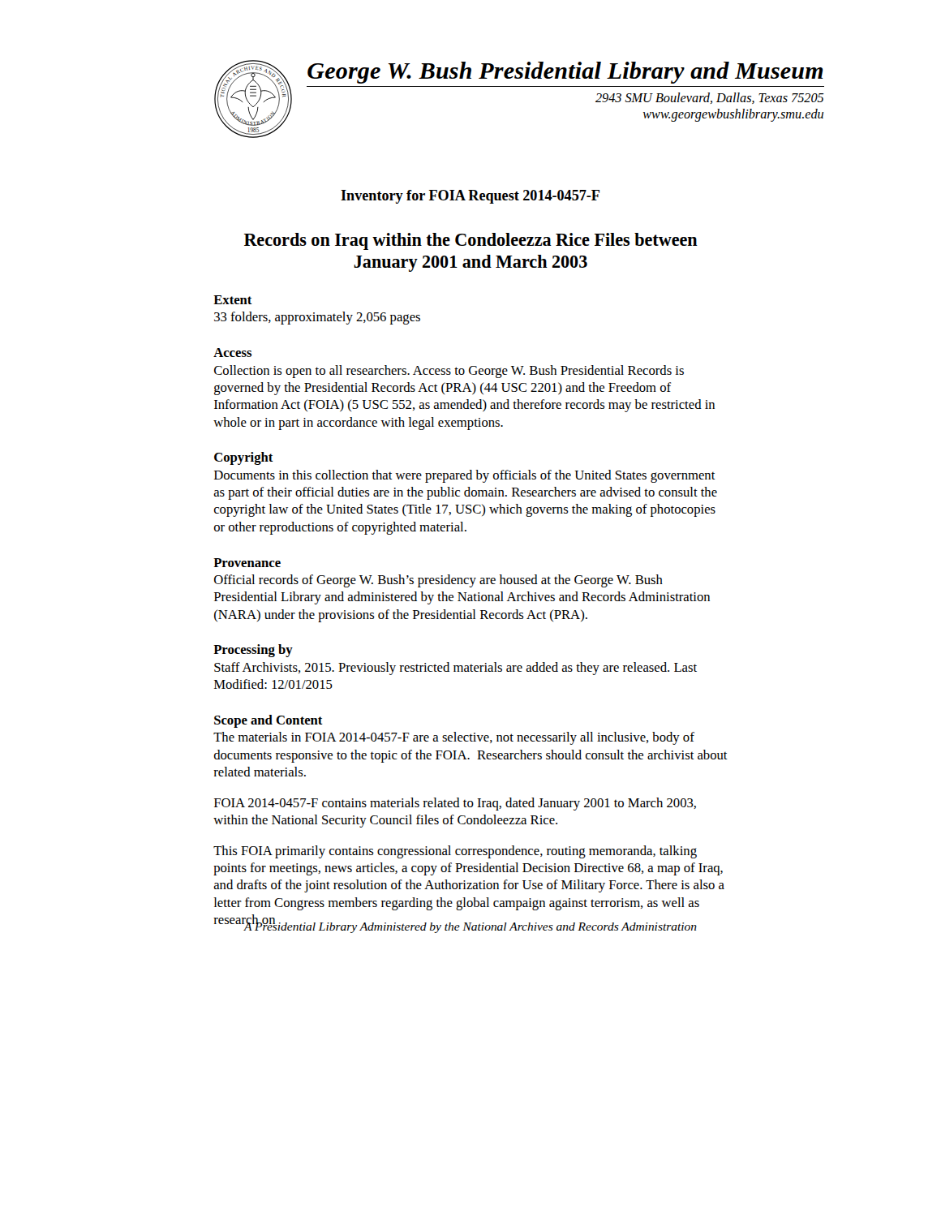NATIONAL ARCHIVES AND RECORDS ADMINISTRATION 1985
George W. Bush Presidential Library and Museum
2943 SMU Boulevard, Dallas, Texas 75205
www.georgewbushlibrary.smu.edu
Inventory for FOIA Request 2014-0457-F
Records on Iraq within the Condoleezza Rice Files between
January 2001 and March 2003
Extent
33 folders, approximately 2,056 pages
Access
Collection is open to all researchers. Access to George W. Bush Presidential Records is governed by the Presidential Records Act (PRA) (44 USC 2201) and the Freedom of Information Act (FOIA) (5 USC 552, as amended) and therefore records may be restricted in whole or in part in accordance with legal exemptions.
Copyright
Documents in this collection that were prepared by officials of the United States government as part of their official duties are in the public domain. Researchers are advised to consult the copyright law of the United States (Title 17, USC) which governs the making of photocopies or other reproductions of copyrighted material.
Provenance
Official records of George W. Bush’s presidency are housed at the George W. Bush Presidential Library and administered by the National Archives and Records Administration (NARA) under the provisions of the Presidential Records Act (PRA).
Processing by
Staff Archivists, 2015. Previously restricted materials are added as they are released. Last Modified: 12/01/2015
Scope and Content
The materials in FOIA 2014-0457-F are a selective, not necessarily all inclusive, body of documents responsive to the topic of the FOIA. Researchers should consult the archivist about related materials.
FOIA 2014-0457-F contains materials related to Iraq, dated January 2001 to March 2003, within the National Security Council files of Condoleezza Rice.
This FOIA primarily contains congressional correspondence, routing memoranda, talking points for meetings, news articles, a copy of Presidential Decision Directive 68, a map of Iraq, and drafts of the joint resolution of the Authorization for Use of Military Force. There is also a letter from Congress members regarding the global campaign against terrorism, as well as research on
A Presidential Library Administered by the National Archives and Records Administration